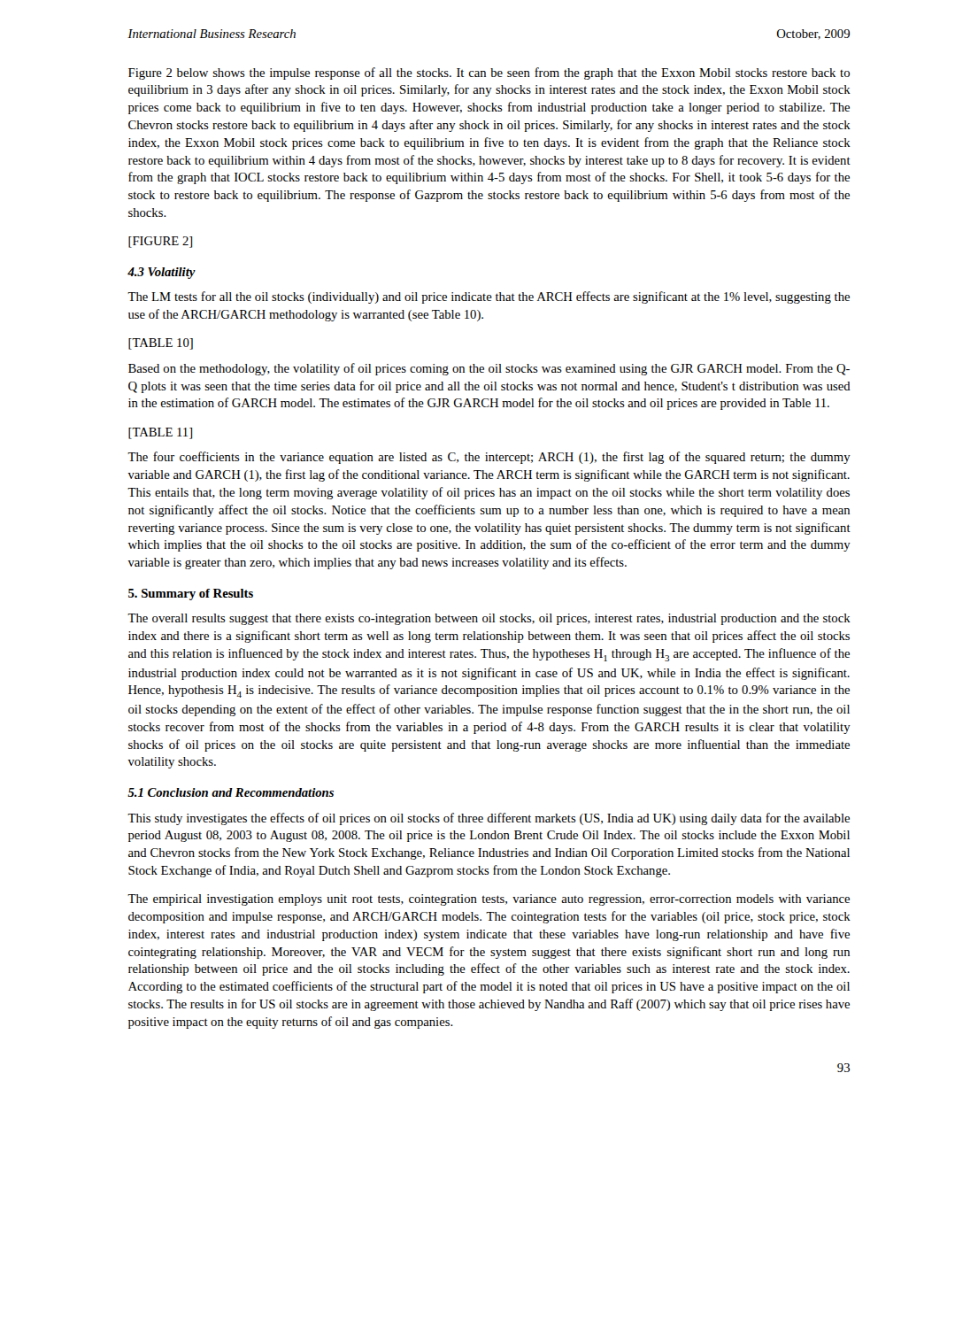International Business Research October, 2009
Figure 2 below shows the impulse response of all the stocks. It can be seen from the graph that the Exxon Mobil stocks restore back to equilibrium in 3 days after any shock in oil prices. Similarly, for any shocks in interest rates and the stock index, the Exxon Mobil stock prices come back to equilibrium in five to ten days. However, shocks from industrial production take a longer period to stabilize. The Chevron stocks restore back to equilibrium in 4 days after any shock in oil prices. Similarly, for any shocks in interest rates and the stock index, the Exxon Mobil stock prices come back to equilibrium in five to ten days. It is evident from the graph that the Reliance stock restore back to equilibrium within 4 days from most of the shocks, however, shocks by interest take up to 8 days for recovery. It is evident from the graph that IOCL stocks restore back to equilibrium within 4-5 days from most of the shocks. For Shell, it took 5-6 days for the stock to restore back to equilibrium. The response of Gazprom the stocks restore back to equilibrium within 5-6 days from most of the shocks.
[FIGURE 2]
4.3 Volatility
The LM tests for all the oil stocks (individually) and oil price indicate that the ARCH effects are significant at the 1% level, suggesting the use of the ARCH/GARCH methodology is warranted (see Table 10).
[TABLE 10]
Based on the methodology, the volatility of oil prices coming on the oil stocks was examined using the GJR GARCH model. From the Q-Q plots it was seen that the time series data for oil price and all the oil stocks was not normal and hence, Student's t distribution was used in the estimation of GARCH model. The estimates of the GJR GARCH model for the oil stocks and oil prices are provided in Table 11.
[TABLE 11]
The four coefficients in the variance equation are listed as C, the intercept; ARCH (1), the first lag of the squared return; the dummy variable and GARCH (1), the first lag of the conditional variance. The ARCH term is significant while the GARCH term is not significant. This entails that, the long term moving average volatility of oil prices has an impact on the oil stocks while the short term volatility does not significantly affect the oil stocks. Notice that the coefficients sum up to a number less than one, which is required to have a mean reverting variance process. Since the sum is very close to one, the volatility has quiet persistent shocks. The dummy term is not significant which implies that the oil shocks to the oil stocks are positive. In addition, the sum of the co-efficient of the error term and the dummy variable is greater than zero, which implies that any bad news increases volatility and its effects.
5. Summary of Results
The overall results suggest that there exists co-integration between oil stocks, oil prices, interest rates, industrial production and the stock index and there is a significant short term as well as long term relationship between them. It was seen that oil prices affect the oil stocks and this relation is influenced by the stock index and interest rates. Thus, the hypotheses H1 through H3 are accepted. The influence of the industrial production index could not be warranted as it is not significant in case of US and UK, while in India the effect is significant. Hence, hypothesis H4 is indecisive. The results of variance decomposition implies that oil prices account to 0.1% to 0.9% variance in the oil stocks depending on the extent of the effect of other variables. The impulse response function suggest that the in the short run, the oil stocks recover from most of the shocks from the variables in a period of 4-8 days. From the GARCH results it is clear that volatility shocks of oil prices on the oil stocks are quite persistent and that long-run average shocks are more influential than the immediate volatility shocks.
5.1 Conclusion and Recommendations
This study investigates the effects of oil prices on oil stocks of three different markets (US, India ad UK) using daily data for the available period August 08, 2003 to August 08, 2008. The oil price is the London Brent Crude Oil Index. The oil stocks include the Exxon Mobil and Chevron stocks from the New York Stock Exchange, Reliance Industries and Indian Oil Corporation Limited stocks from the National Stock Exchange of India, and Royal Dutch Shell and Gazprom stocks from the London Stock Exchange.
The empirical investigation employs unit root tests, cointegration tests, variance auto regression, error-correction models with variance decomposition and impulse response, and ARCH/GARCH models. The cointegration tests for the variables (oil price, stock price, stock index, interest rates and industrial production index) system indicate that these variables have long-run relationship and have five cointegrating relationship. Moreover, the VAR and VECM for the system suggest that there exists significant short run and long run relationship between oil price and the oil stocks including the effect of the other variables such as interest rate and the stock index. According to the estimated coefficients of the structural part of the model it is noted that oil prices in US have a positive impact on the oil stocks. The results in for US oil stocks are in agreement with those achieved by Nandha and Raff (2007) which say that oil price rises have positive impact on the equity returns of oil and gas companies.
93